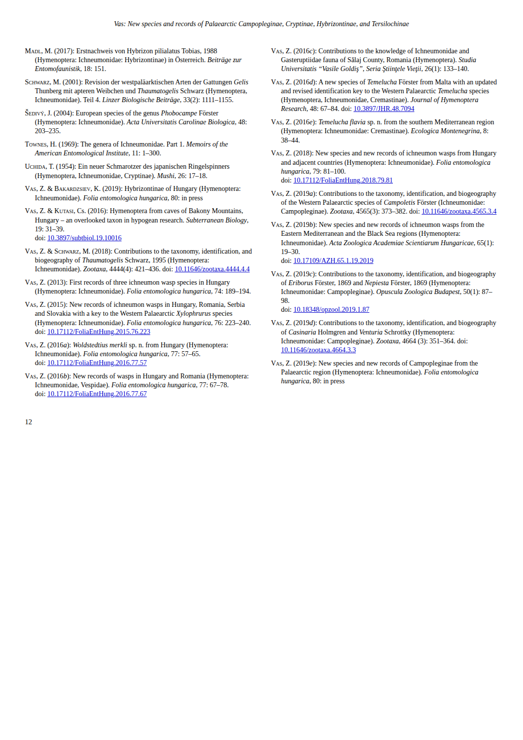Vas: New species and records of Palaearctic Campopleginae, Cryptinae, Hybrizontinae, and Tersilochinae
Madl, M. (2017): Erstnachweis von Hybrizon pilialatus Tobias, 1988 (Hymenoptera: Ichneumonidae: Hybrizontinae) in Österreich. Beiträge zur Entomofaunistik, 18: 151.
Schwarz, M. (2001): Revision der westpaläarktischen Arten der Gattungen Gelis Thunberg mit apteren Weibchen und Thaumatogelis Schwarz (Hymenoptera, Ichneumonidae). Teil 4. Linzer Biologische Beiträge, 33(2): 1111–1155.
Šedivý, J. (2004): European species of the genus Phobocampe Förster (Hymenoptera: Ichneumonidae). Acta Universitatis Carolinae Biologica, 48: 203–235.
Townes, H. (1969): The genera of Ichneumonidae. Part 1. Memoirs of the American Entomological Institute, 11: 1–300.
Uchida, T. (1954): Ein neuer Schmarotzer des japanischen Ringelspinners (Hymenoptera, Ichneumonidae, Cryptinae). Mushi, 26: 17–18.
Vas, Z. & Bakardzsiev, K. (2019): Hybrizontinae of Hungary (Hymenoptera: Ichneumonidae). Folia entomologica hungarica, 80: in press
Vas, Z. & Kutasi, Cs. (2016): Hymenoptera from caves of Bakony Mountains, Hungary – an overlooked taxon in hypogean research. Subterranean Biology, 19: 31–39.
doi: 10.3897/subtbiol.19.10016
Vas, Z. & Schwarz, M. (2018): Contributions to the taxonomy, identification, and biogeography of Thaumatogelis Schwarz, 1995 (Hymenoptera: Ichneumonidae). Zootaxa, 4444(4): 421–436. doi: 10.11646/zootaxa.4444.4.4
Vas, Z. (2013): First records of three ichneumon wasp species in Hungary (Hymenoptera: Ichneumonidae). Folia entomologica hungarica, 74: 189–194.
Vas, Z. (2015): New records of ichneumon wasps in Hungary, Romania, Serbia and Slovakia with a key to the Western Palaearctic Xylophrurus species (Hymenoptera: Ichneumonidae). Folia entomologica hungarica, 76: 223–240.
doi: 10.17112/FoliaEntHung.2015.76.223
Vas, Z. (2016a): Woldstedtius merkli sp. n. from Hungary (Hymenoptera: Ichneumonidae). Folia entomologica hungarica, 77: 57–65.
doi: 10.17112/FoliaEntHung.2016.77.57
Vas, Z. (2016b): New records of wasps in Hungary and Romania (Hymenoptera: Ichneumonidae, Vespidae). Folia entomologica hungarica, 77: 67–78.
doi: 10.17112/FoliaEntHung.2016.77.67
Vas, Z. (2016c): Contributions to the knowledge of Ichneumonidae and Gasteruptiidae fauna of Sălaj County, Romania (Hymenoptera). Studia Universitatis “Vasile Goldiş”, Seria Ştiinţele Vieţii, 26(1): 133–140.
Vas, Z. (2016d): A new species of Temelucha Förster from Malta with an updated and revised identification key to the Western Palaearctic Temelucha species (Hymenoptera, Ichneumonidae, Cremastinae). Journal of Hymenoptera Research, 48: 67–84. doi: 10.3897/JHR.48.7094
Vas, Z. (2016e): Temelucha flavia sp. n. from the southern Mediterranean region (Hymenoptera: Ichneumonidae: Cremastinae). Ecologica Montenegrina, 8: 38–44.
Vas, Z. (2018): New species and new records of ichneumon wasps from Hungary and adjacent countries (Hymenoptera: Ichneumonidae). Folia entomologica hungarica, 79: 81–100.
doi: 10.17112/FoliaEntHung.2018.79.81
Vas, Z. (2019a): Contributions to the taxonomy, identification, and biogeography of the Western Palaearctic species of Campoletis Förster (Ichneumonidae: Campopleginae). Zootaxa, 4565(3): 373–382. doi: 10.11646/zootaxa.4565.3.4
Vas, Z. (2019b): New species and new records of ichneumon wasps from the Eastern Mediterranean and the Black Sea regions (Hymenoptera: Ichneumonidae). Acta Zoologica Academiae Scientiarum Hungaricae, 65(1): 19–30.
doi: 10.17109/AZH.65.1.19.2019
Vas, Z. (2019c): Contributions to the taxonomy, identification, and biogeography of Eriborus Förster, 1869 and Nepiesta Förster, 1869 (Hymenoptera: Ichneumonidae: Campopleginae). Opuscula Zoologica Budapest, 50(1): 87–98.
doi: 10.18348/opzool.2019.1.87
Vas, Z. (2019d): Contributions to the taxonomy, identification, and biogeography of Casinaria Holmgren and Venturia Schrottky (Hymenoptera: Ichneumonidae: Campopleginae). Zootaxa, 4664 (3): 351–364. doi: 10.11646/zootaxa.4664.3.3
Vas, Z. (2019e): New species and new records of Campopleginae from the Palaearctic region (Hymenoptera: Ichneumonidae). Folia entomologica hungarica, 80: in press
12